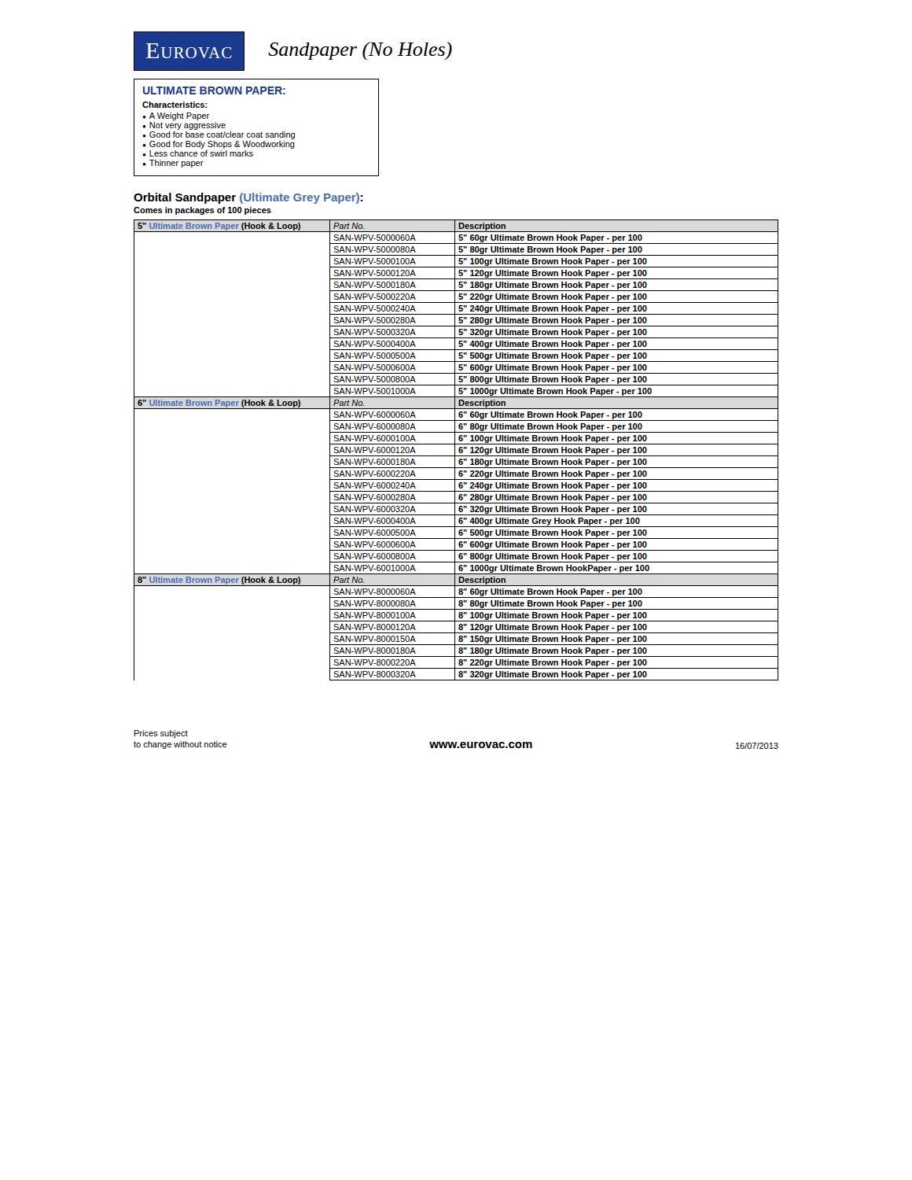Eurovac
Sandpaper (No Holes)
ULTIMATE BROWN PAPER:
Characteristics:
A Weight Paper
Not very aggressive
Good for base coat/clear coat sanding
Good for Body Shops & Woodworking
Less chance of swirl marks
Thinner paper
Orbital Sandpaper (Ultimate Grey Paper):
Comes in packages of 100 pieces
| 5" Ultimate Brown Paper (Hook & Loop) | Part No. | Description |
| | SAN-WPV-5000060A | 5" 60gr Ultimate Brown Hook Paper - per 100 |
| | SAN-WPV-5000080A | 5" 80gr Ultimate Brown Hook Paper - per 100 |
| | SAN-WPV-5000100A | 5" 100gr Ultimate Brown Hook Paper - per 100 |
| | SAN-WPV-5000120A | 5" 120gr Ultimate Brown Hook Paper - per 100 |
| | SAN-WPV-5000180A | 5" 180gr Ultimate Brown Hook Paper - per 100 |
| | SAN-WPV-5000220A | 5" 220gr Ultimate Brown Hook Paper - per 100 |
| | SAN-WPV-5000240A | 5" 240gr Ultimate Brown Hook Paper - per 100 |
| | SAN-WPV-5000280A | 5" 280gr Ultimate Brown Hook Paper - per 100 |
| | SAN-WPV-5000320A | 5" 320gr Ultimate Brown Hook Paper - per 100 |
| | SAN-WPV-5000400A | 5" 400gr Ultimate Brown Hook Paper - per 100 |
| | SAN-WPV-5000500A | 5" 500gr Ultimate Brown Hook Paper - per 100 |
| | SAN-WPV-5000600A | 5" 600gr Ultimate Brown Hook Paper - per 100 |
| | SAN-WPV-5000800A | 5" 800gr Ultimate Brown Hook Paper - per 100 |
| | SAN-WPV-5001000A | 5" 1000gr Ultimate Brown Hook Paper - per 100 |
| 6" Ultimate Brown Paper (Hook & Loop) | Part No. | Description |
| | SAN-WPV-6000060A | 6" 60gr Ultimate Brown Hook Paper - per 100 |
| | SAN-WPV-6000080A | 6" 80gr Ultimate Brown Hook Paper - per 100 |
| | SAN-WPV-6000100A | 6" 100gr Ultimate Brown Hook Paper - per 100 |
| | SAN-WPV-6000120A | 6" 120gr Ultimate Brown Hook Paper - per 100 |
| | SAN-WPV-6000180A | 6" 180gr Ultimate Brown Hook Paper - per 100 |
| | SAN-WPV-6000220A | 6" 220gr Ultimate Brown Hook Paper - per 100 |
| | SAN-WPV-6000240A | 6" 240gr Ultimate Brown Hook Paper - per 100 |
| | SAN-WPV-6000280A | 6" 280gr Ultimate Brown Hook Paper - per 100 |
| | SAN-WPV-6000320A | 6" 320gr Ultimate Brown Hook Paper - per 100 |
| | SAN-WPV-6000400A | 6" 400gr Ultimate Grey Hook Paper - per 100 |
| | SAN-WPV-6000500A | 6" 500gr Ultimate Brown Hook Paper - per 100 |
| | SAN-WPV-6000600A | 6" 600gr Ultimate Brown Hook Paper - per 100 |
| | SAN-WPV-6000800A | 6" 800gr Ultimate Brown Hook Paper - per 100 |
| | SAN-WPV-6001000A | 6" 1000gr Ultimate Brown HookPaper - per 100 |
| 8" Ultimate Brown Paper (Hook & Loop) | Part No. | Description |
| | SAN-WPV-8000060A | 8" 60gr Ultimate Brown Hook Paper - per 100 |
| | SAN-WPV-8000080A | 8" 80gr Ultimate Brown Hook Paper - per 100 |
| | SAN-WPV-8000100A | 8" 100gr Ultimate Brown Hook Paper - per 100 |
| | SAN-WPV-8000120A | 8" 120gr Ultimate Brown Hook Paper - per 100 |
| | SAN-WPV-8000150A | 8" 150gr Ultimate Brown Hook Paper - per 100 |
| | SAN-WPV-8000180A | 8" 180gr Ultimate Brown Hook Paper - per 100 |
| | SAN-WPV-8000220A | 8" 220gr Ultimate Brown Hook Paper - per 100 |
| | SAN-WPV-8000320A | 8" 320gr Ultimate Brown Hook Paper - per 100 |
Prices subject
to change without notice
www.eurovac.com
16/07/2013